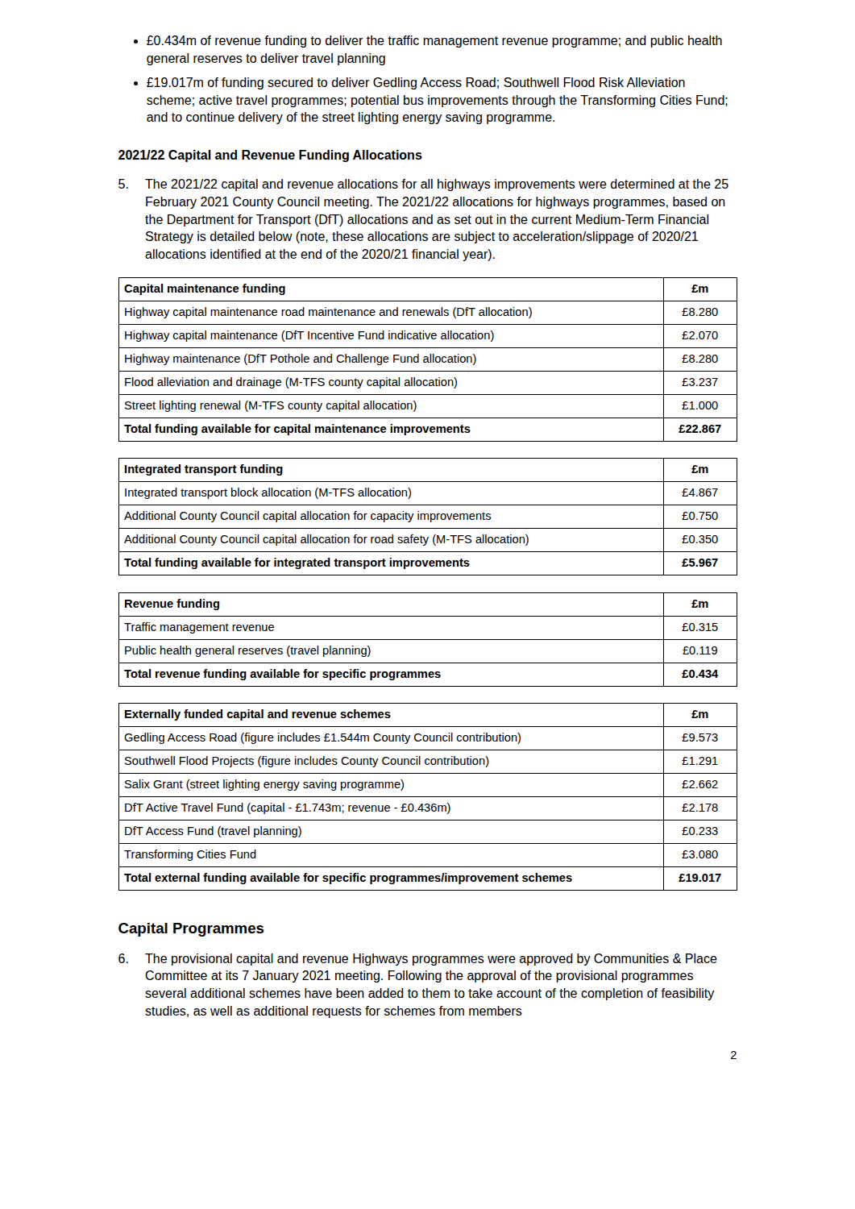£0.434m of revenue funding to deliver the traffic management revenue programme; and public health general reserves to deliver travel planning
£19.017m of funding secured to deliver Gedling Access Road; Southwell Flood Risk Alleviation scheme; active travel programmes; potential bus improvements through the Transforming Cities Fund; and to continue delivery of the street lighting energy saving programme.
2021/22 Capital and Revenue Funding Allocations
5. The 2021/22 capital and revenue allocations for all highways improvements were determined at the 25 February 2021 County Council meeting. The 2021/22 allocations for highways programmes, based on the Department for Transport (DfT) allocations and as set out in the current Medium-Term Financial Strategy is detailed below (note, these allocations are subject to acceleration/slippage of 2020/21 allocations identified at the end of the 2020/21 financial year).
| Capital maintenance funding | £m |
| --- | --- |
| Highway capital maintenance road maintenance and renewals (DfT allocation) | £8.280 |
| Highway capital maintenance (DfT Incentive Fund indicative allocation) | £2.070 |
| Highway maintenance (DfT Pothole and Challenge Fund allocation) | £8.280 |
| Flood alleviation and drainage (M-TFS county capital allocation) | £3.237 |
| Street lighting renewal (M-TFS county capital allocation) | £1.000 |
| Total funding available for capital maintenance improvements | £22.867 |
| Integrated transport funding | £m |
| --- | --- |
| Integrated transport block allocation (M-TFS allocation) | £4.867 |
| Additional County Council capital allocation for capacity improvements | £0.750 |
| Additional County Council capital allocation for road safety (M-TFS allocation) | £0.350 |
| Total funding available for integrated transport improvements | £5.967 |
| Revenue funding | £m |
| --- | --- |
| Traffic management revenue | £0.315 |
| Public health general reserves (travel planning) | £0.119 |
| Total revenue funding available for specific programmes | £0.434 |
| Externally funded capital and revenue schemes | £m |
| --- | --- |
| Gedling Access Road (figure includes £1.544m County Council contribution) | £9.573 |
| Southwell Flood Projects (figure includes County Council contribution) | £1.291 |
| Salix Grant (street lighting energy saving programme) | £2.662 |
| DfT Active Travel Fund (capital - £1.743m; revenue - £0.436m) | £2.178 |
| DfT Access Fund (travel planning) | £0.233 |
| Transforming Cities Fund | £3.080 |
| Total external funding available for specific programmes/improvement schemes | £19.017 |
Capital Programmes
6. The provisional capital and revenue Highways programmes were approved by Communities & Place Committee at its 7 January 2021 meeting. Following the approval of the provisional programmes several additional schemes have been added to them to take account of the completion of feasibility studies, as well as additional requests for schemes from members
2